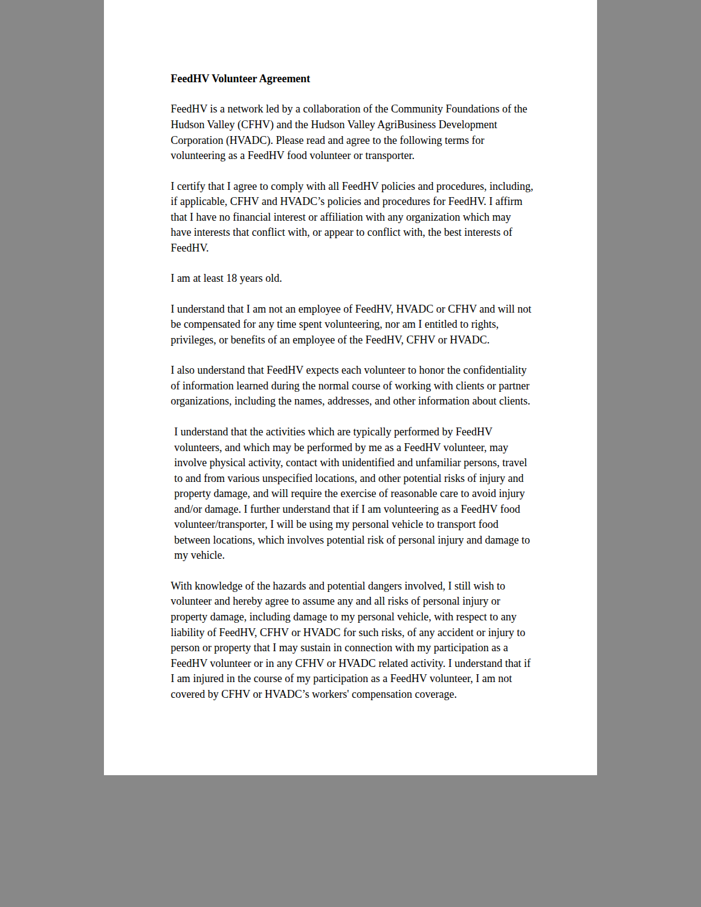FeedHV Volunteer Agreement
FeedHV is a network led by a collaboration of the Community Foundations of the Hudson Valley (CFHV) and the Hudson Valley AgriBusiness Development Corporation (HVADC). Please read and agree to the following terms for volunteering as a FeedHV food volunteer or transporter.
I certify that I agree to comply with all FeedHV policies and procedures, including, if applicable, CFHV and HVADC’s policies and procedures for FeedHV. I affirm that I have no financial interest or affiliation with any organization which may have interests that conflict with, or appear to conflict with, the best interests of FeedHV.
I am at least 18 years old.
I understand that I am not an employee of FeedHV, HVADC or CFHV and will not be compensated for any time spent volunteering, nor am I entitled to rights, privileges, or benefits of an employee of the FeedHV, CFHV or HVADC.
I also understand that FeedHV expects each volunteer to honor the confidentiality of information learned during the normal course of working with clients or partner organizations, including the names, addresses, and other information about clients.
I understand that the activities which are typically performed by FeedHV volunteers, and which may be performed by me as a FeedHV volunteer, may involve physical activity, contact with unidentified and unfamiliar persons, travel to and from various unspecified locations, and other potential risks of injury and property damage, and will require the exercise of reasonable care to avoid injury and/or damage. I further understand that if I am volunteering as a FeedHV food volunteer/transporter, I will be using my personal vehicle to transport food between locations, which involves potential risk of personal injury and damage to my vehicle.
With knowledge of the hazards and potential dangers involved, I still wish to volunteer and hereby agree to assume any and all risks of personal injury or property damage, including damage to my personal vehicle, with respect to any liability of FeedHV, CFHV or HVADC for such risks, of any accident or injury to person or property that I may sustain in connection with my participation as a FeedHV volunteer or in any CFHV or HVADC related activity. I understand that if I am injured in the course of my participation as a FeedHV volunteer, I am not covered by CFHV or HVADC’s workers' compensation coverage.